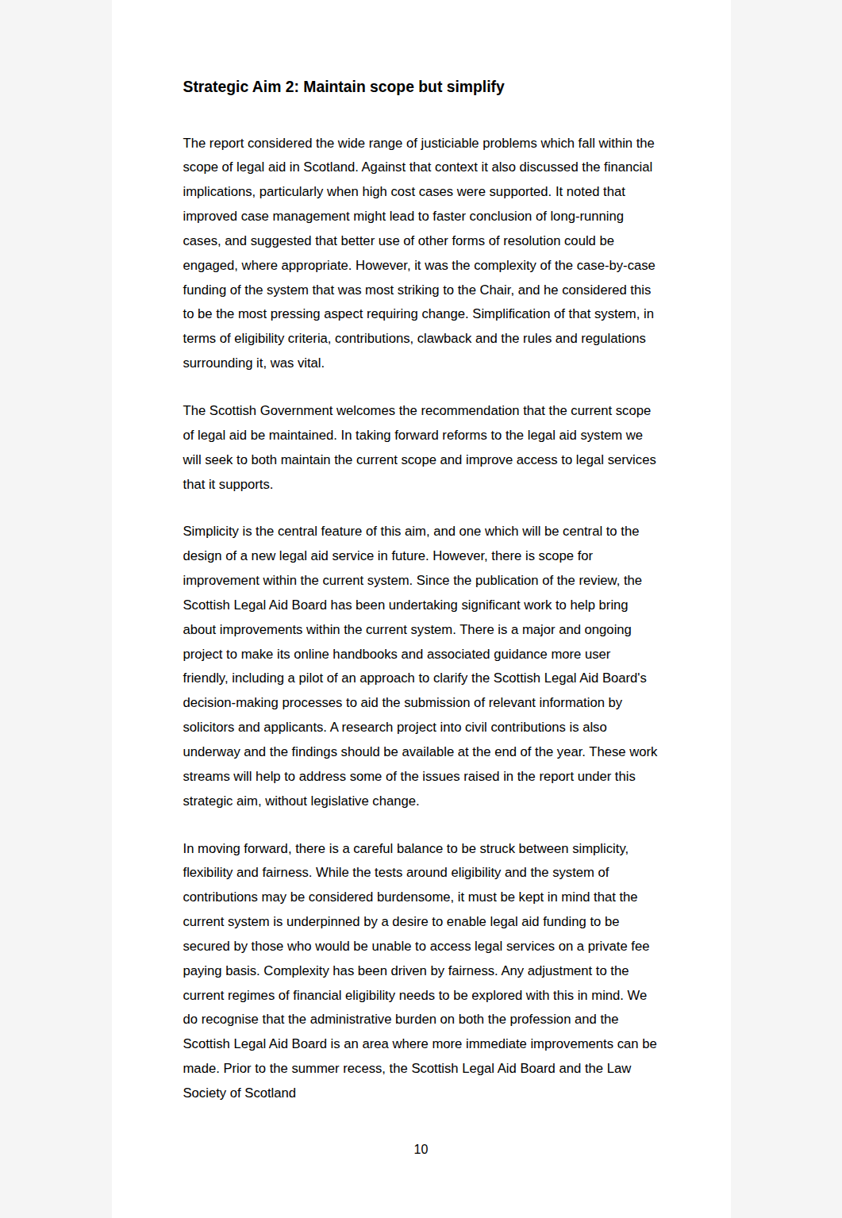Strategic Aim 2: Maintain scope but simplify
The report considered the wide range of justiciable problems which fall within the scope of legal aid in Scotland. Against that context it also discussed the financial implications, particularly when high cost cases were supported. It noted that improved case management might lead to faster conclusion of long-running cases, and suggested that better use of other forms of resolution could be engaged, where appropriate. However, it was the complexity of the case-by-case funding of the system that was most striking to the Chair, and he considered this to be the most pressing aspect requiring change. Simplification of that system, in terms of eligibility criteria, contributions, clawback and the rules and regulations surrounding it, was vital.
The Scottish Government welcomes the recommendation that the current scope of legal aid be maintained. In taking forward reforms to the legal aid system we will seek to both maintain the current scope and improve access to legal services that it supports.
Simplicity is the central feature of this aim, and one which will be central to the design of a new legal aid service in future. However, there is scope for improvement within the current system. Since the publication of the review, the Scottish Legal Aid Board has been undertaking significant work to help bring about improvements within the current system. There is a major and ongoing project to make its online handbooks and associated guidance more user friendly, including a pilot of an approach to clarify the Scottish Legal Aid Board's decision-making processes to aid the submission of relevant information by solicitors and applicants. A research project into civil contributions is also underway and the findings should be available at the end of the year. These work streams will help to address some of the issues raised in the report under this strategic aim, without legislative change.
In moving forward, there is a careful balance to be struck between simplicity, flexibility and fairness. While the tests around eligibility and the system of contributions may be considered burdensome, it must be kept in mind that the current system is underpinned by a desire to enable legal aid funding to be secured by those who would be unable to access legal services on a private fee paying basis. Complexity has been driven by fairness. Any adjustment to the current regimes of financial eligibility needs to be explored with this in mind. We do recognise that the administrative burden on both the profession and the Scottish Legal Aid Board is an area where more immediate improvements can be made. Prior to the summer recess, the Scottish Legal Aid Board and the Law Society of Scotland
10